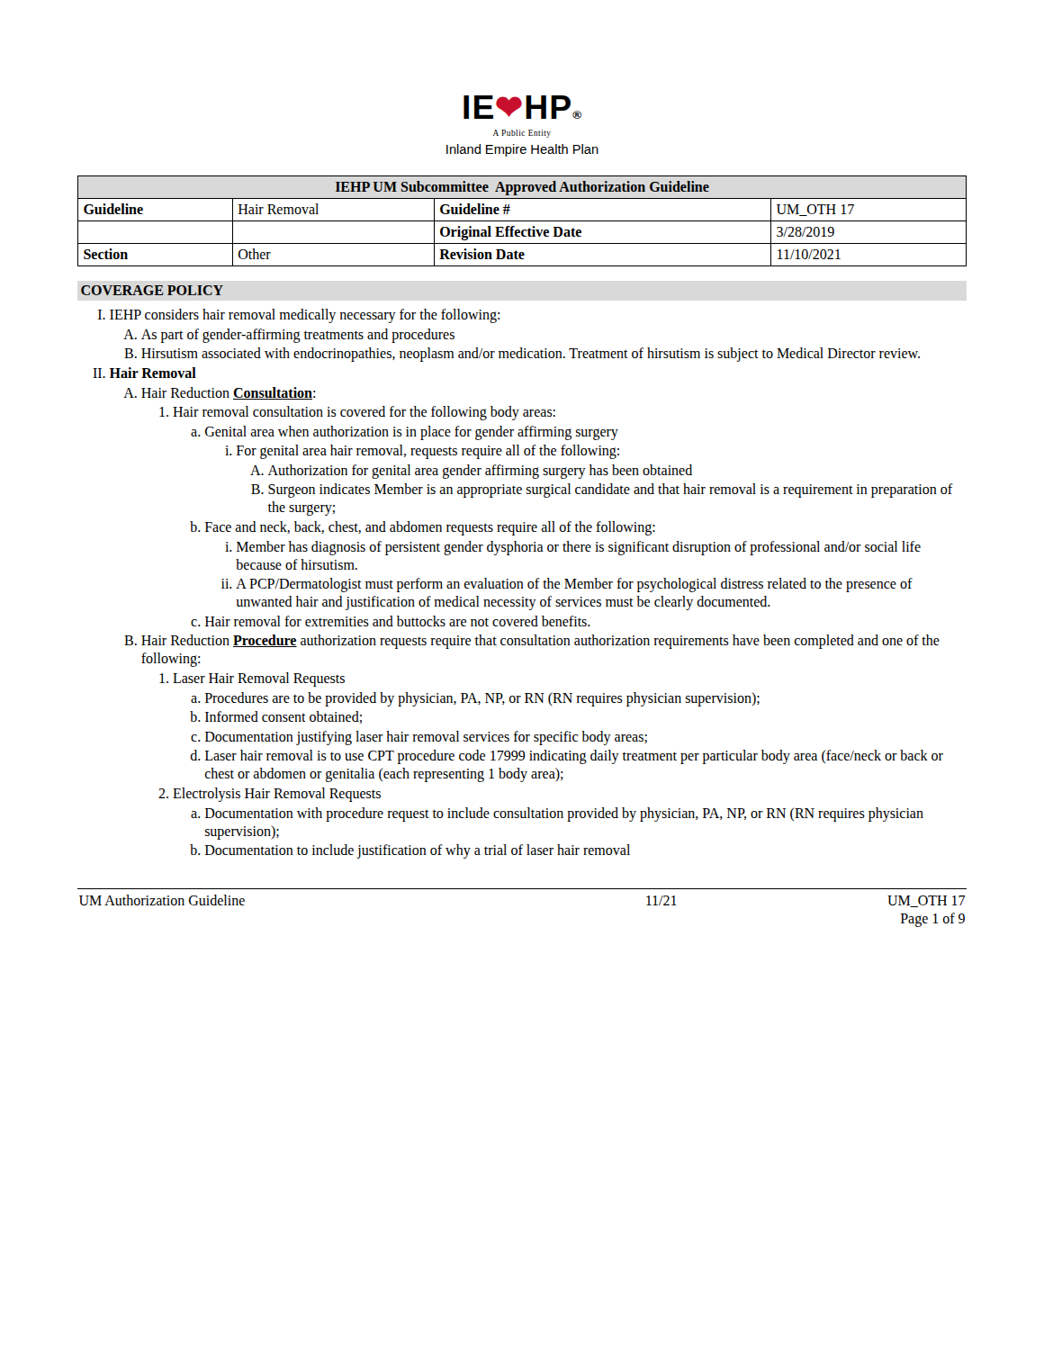IE❤HP®
A Public Entity
Inland Empire Health Plan
| IEHP UM Subcommittee Approved Authorization Guideline |
| --- |
| Guideline | Hair Removal | Guideline # | UM_OTH 17 |
| | | Original Effective Date | 3/28/2019 |
| Section | Other | Revision Date | 11/10/2021 |
COVERAGE POLICY
IEHP considers hair removal medically necessary for the following:
As part of gender-affirming treatments and procedures
Hirsutism associated with endocrinopathies, neoplasm and/or medication. Treatment of hirsutism is subject to Medical Director review.
Hair Removal
Hair Reduction Consultation:
Hair removal consultation is covered for the following body areas:
Genital area when authorization is in place for gender affirming surgery
For genital area hair removal, requests require all of the following:
Authorization for genital area gender affirming surgery has been obtained
Surgeon indicates Member is an appropriate surgical candidate and that hair removal is a requirement in preparation of the surgery;
Face and neck, back, chest, and abdomen requests require all of the following:
Member has diagnosis of persistent gender dysphoria or there is significant disruption of professional and/or social life because of hirsutism.
A PCP/Dermatologist must perform an evaluation of the Member for psychological distress related to the presence of unwanted hair and justification of medical necessity of services must be clearly documented.
Hair removal for extremities and buttocks are not covered benefits.
Hair Reduction Procedure authorization requests require that consultation authorization requirements have been completed and one of the following:
Laser Hair Removal Requests
Procedures are to be provided by physician, PA, NP, or RN (RN requires physician supervision);
Informed consent obtained;
Documentation justifying laser hair removal services for specific body areas;
Laser hair removal is to use CPT procedure code 17999 indicating daily treatment per particular body area (face/neck or back or chest or abdomen or genitalia (each representing 1 body area);
Electrolysis Hair Removal Requests
Documentation with procedure request to include consultation provided by physician, PA, NP, or RN (RN requires physician supervision);
Documentation to include justification of why a trial of laser hair removal
| UM Authorization Guideline | 11/21 | UM_OTH 17 Page 1 of 9 |